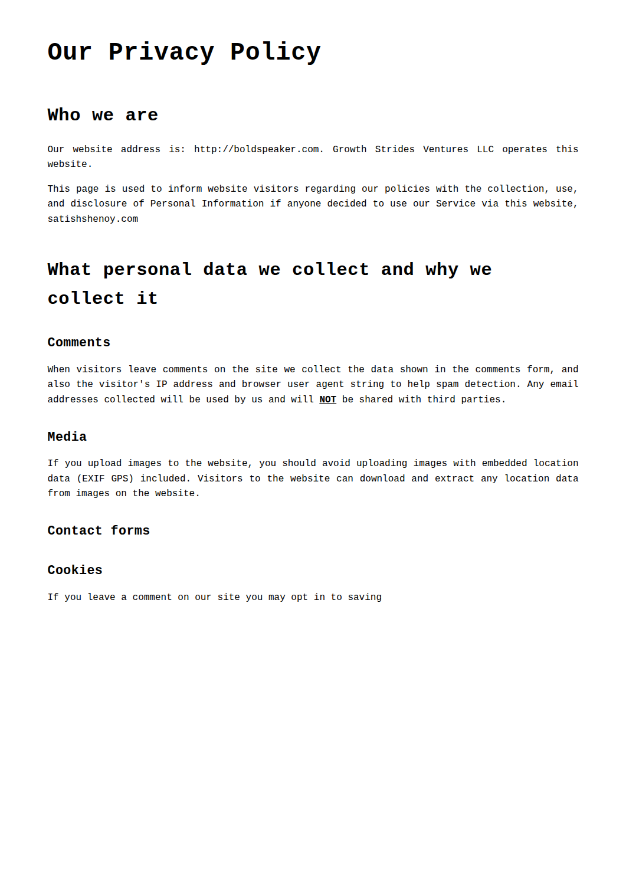Our Privacy Policy
Who we are
Our website address is: http://boldspeaker.com. Growth Strides Ventures LLC operates this website.
This page is used to inform website visitors regarding our policies with the collection, use, and disclosure of Personal Information if anyone decided to use our Service via this website, satishshenoy.com
What personal data we collect and why we collect it
Comments
When visitors leave comments on the site we collect the data shown in the comments form, and also the visitor's IP address and browser user agent string to help spam detection. Any email addresses collected will be used by us and will NOT be shared with third parties.
Media
If you upload images to the website, you should avoid uploading images with embedded location data (EXIF GPS) included. Visitors to the website can download and extract any location data from images on the website.
Contact forms
Cookies
If you leave a comment on our site you may opt in to saving